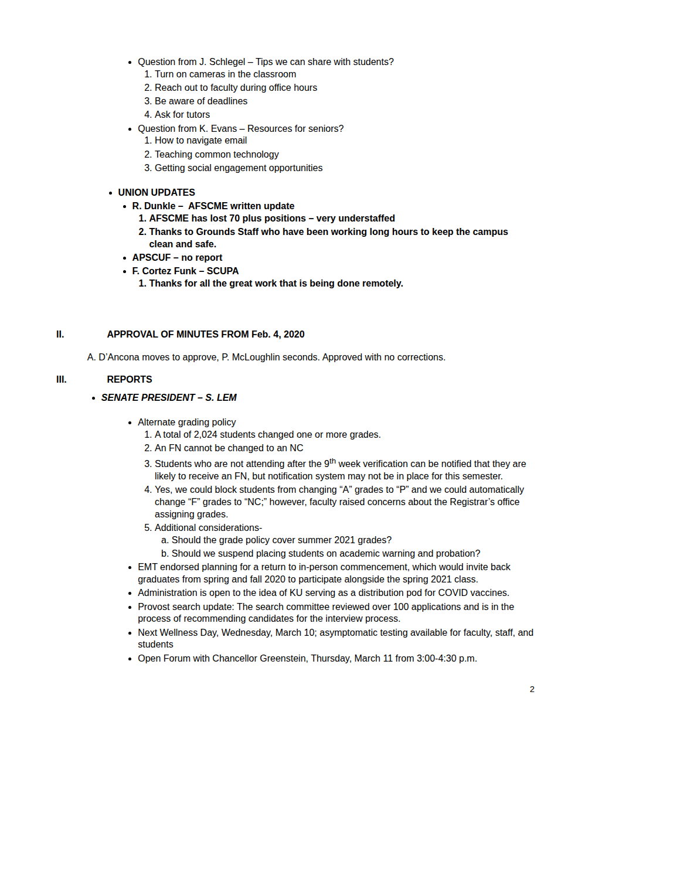Question from J. Schlegel – Tips we can share with students?
Turn on cameras in the classroom
Reach out to faculty during office hours
Be aware of deadlines
Ask for tutors
Question from K. Evans – Resources for seniors?
How to navigate email
Teaching common technology
Getting social engagement opportunities
UNION UPDATES
R. Dunkle – AFSCME written update
AFSCME has lost 70 plus positions – very understaffed
Thanks to Grounds Staff who have been working long hours to keep the campus clean and safe.
APSCUF – no report
F. Cortez Funk – SCUPA
Thanks for all the great work that is being done remotely.
II. APPROVAL OF MINUTES FROM Feb. 4, 2020
A. D’Ancona moves to approve, P. McLoughlin seconds. Approved with no corrections.
III. REPORTS
SENATE PRESIDENT – S. LEM
Alternate grading policy
A total of 2,024 students changed one or more grades.
An FN cannot be changed to an NC
Students who are not attending after the 9th week verification can be notified that they are likely to receive an FN, but notification system may not be in place for this semester.
Yes, we could block students from changing “A” grades to “P” and we could automatically change “F” grades to “NC;” however, faculty raised concerns about the Registrar’s office assigning grades.
Additional considerations-
Should the grade policy cover summer 2021 grades?
Should we suspend placing students on academic warning and probation?
EMT endorsed planning for a return to in-person commencement, which would invite back graduates from spring and fall 2020 to participate alongside the spring 2021 class.
Administration is open to the idea of KU serving as a distribution pod for COVID vaccines.
Provost search update: The search committee reviewed over 100 applications and is in the process of recommending candidates for the interview process.
Next Wellness Day, Wednesday, March 10; asymptomatic testing available for faculty, staff, and students
Open Forum with Chancellor Greenstein, Thursday, March 11 from 3:00-4:30 p.m.
2